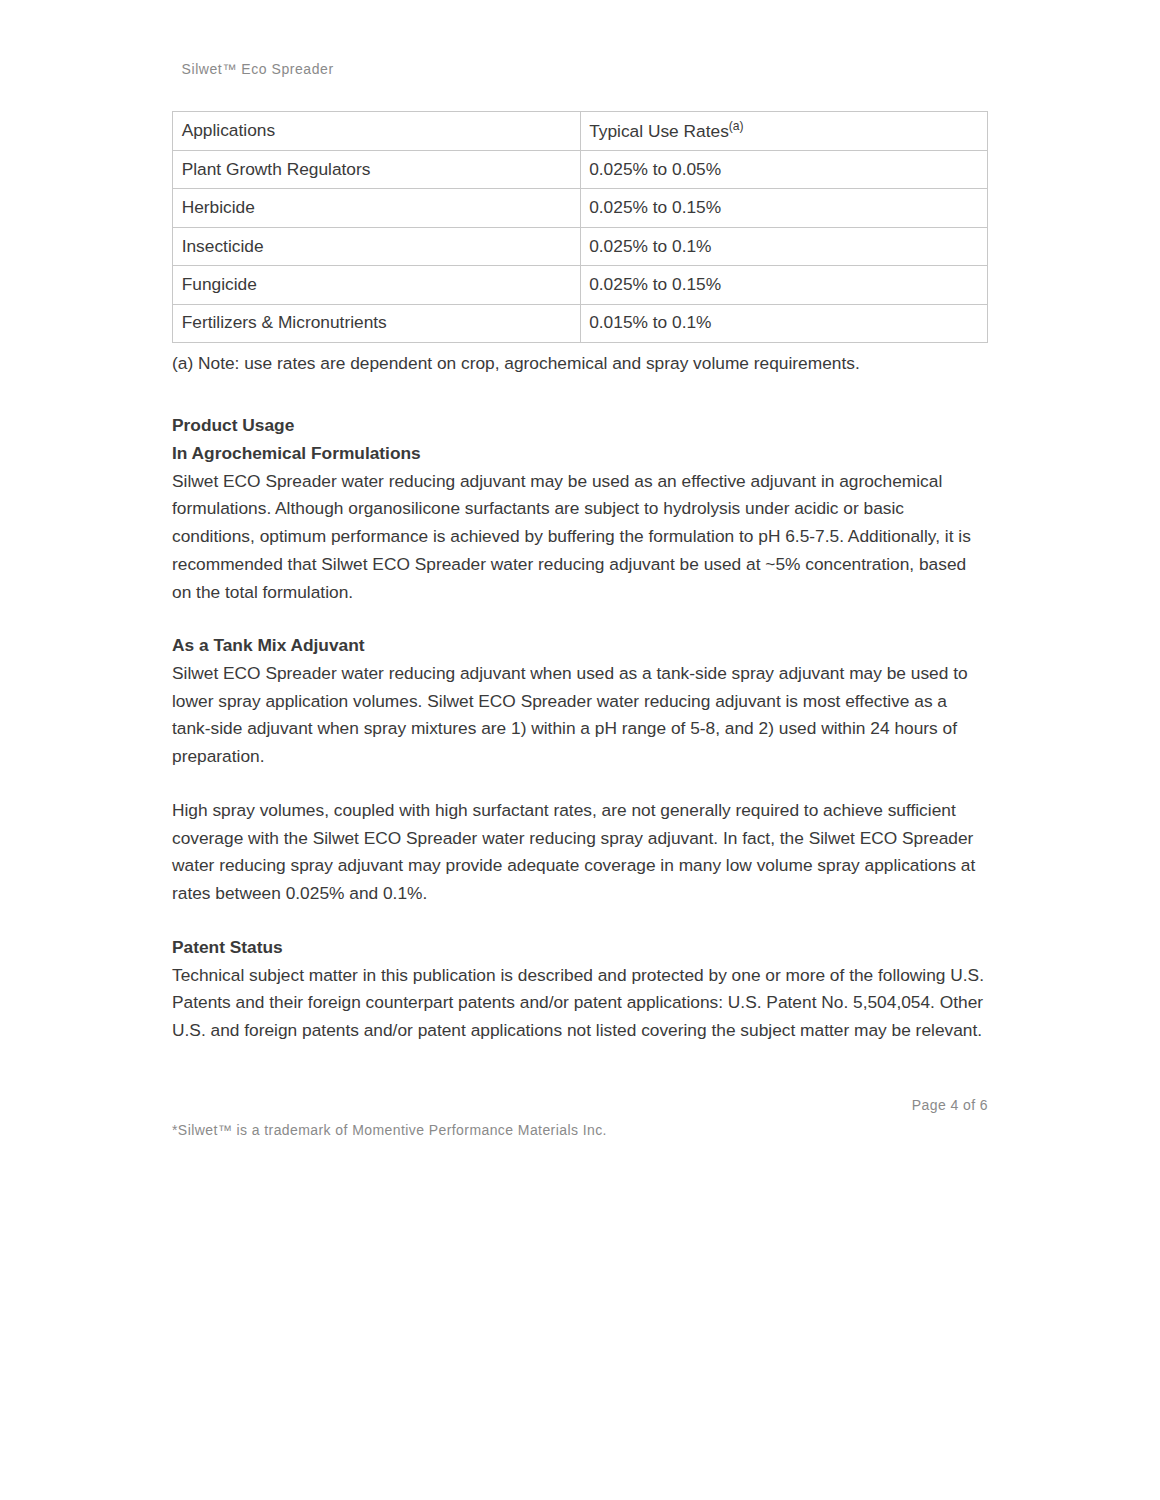Silwet™ Eco Spreader
| Applications | Typical Use Rates (a) |
| Plant Growth Regulators | 0.025% to 0.05% |
| Herbicide | 0.025% to 0.15% |
| Insecticide | 0.025% to 0.1% |
| Fungicide | 0.025% to 0.15% |
| Fertilizers & Micronutrients | 0.015% to 0.1% |
(a) Note: use rates are dependent on crop, agrochemical and spray volume requirements.
Product Usage
In Agrochemical Formulations
Silwet ECO Spreader water reducing adjuvant may be used as an effective adjuvant in agrochemical formulations. Although organosilicone surfactants are subject to hydrolysis under acidic or basic conditions, optimum performance is achieved by buffering the formulation to pH 6.5-7.5. Additionally, it is recommended that Silwet ECO Spreader water reducing adjuvant be used at ~5% concentration, based on the total formulation.
As a Tank Mix Adjuvant
Silwet ECO Spreader water reducing adjuvant when used as a tank-side spray adjuvant may be used to lower spray application volumes. Silwet ECO Spreader water reducing adjuvant is most effective as a tank-side adjuvant when spray mixtures are 1) within a pH range of 5-8, and 2) used within 24 hours of preparation.
High spray volumes, coupled with high surfactant rates, are not generally required to achieve sufficient coverage with the Silwet ECO Spreader water reducing spray adjuvant. In fact, the Silwet ECO Spreader water reducing spray adjuvant may provide adequate coverage in many low volume spray applications at rates between 0.025% and 0.1%.
Patent Status
Technical subject matter in this publication is described and protected by one or more of the following U.S. Patents and their foreign counterpart patents and/or patent applications: U.S. Patent No. 5,504,054. Other U.S. and foreign patents and/or patent applications not listed covering the subject matter may be relevant.
Page 4 of 6
*Silwet™ is a trademark of Momentive Performance Materials Inc.